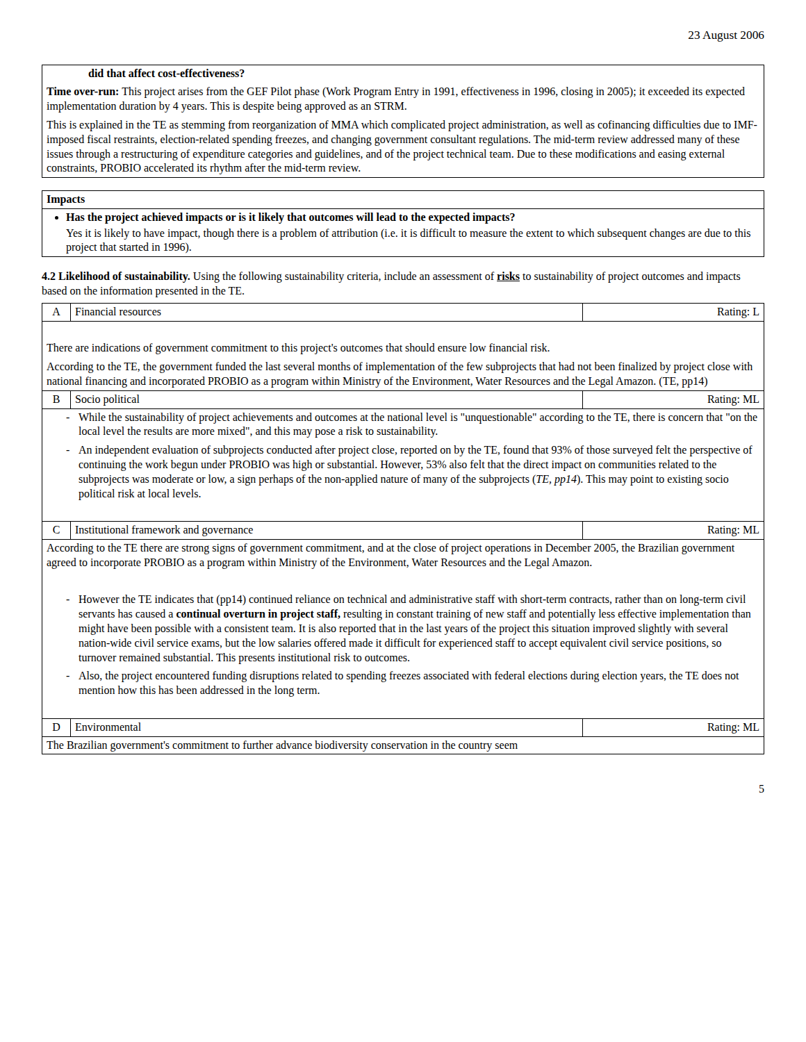23 August 2006
| did that affect cost-effectiveness? Time over-run: This project arises from the GEF Pilot phase (Work Program Entry in 1991, effectiveness in 1996, closing in 2005); it exceeded its expected implementation duration by 4 years. This is despite being approved as an STRM. This is explained in the TE as stemming from reorganization of MMA which complicated project administration, as well as cofinancing difficulties due to IMF-imposed fiscal restraints, election-related spending freezes, and changing government consultant regulations. The mid-term review addressed many of these issues through a restructuring of expenditure categories and guidelines, and of the project technical team. Due to these modifications and easing external constraints, PROBIO accelerated its rhythm after the mid-term review. |
| Impacts |
| Has the project achieved impacts or is it likely that outcomes will lead to the expected impacts? Yes it is likely to have impact, though there is a problem of attribution (i.e. it is difficult to measure the extent to which subsequent changes are due to this project that started in 1996). |
4.2 Likelihood of sustainability. Using the following sustainability criteria, include an assessment of risks to sustainability of project outcomes and impacts based on the information presented in the TE.
| A | Financial resources | Rating: L |
| There are indications of government commitment to this project's outcomes that should ensure low financial risk. According to the TE, the government funded the last several months of implementation of the few subprojects that had not been finalized by project close with national financing and incorporated PROBIO as a program within Ministry of the Environment, Water Resources and the Legal Amazon. (TE, pp14) |
| B | Socio political | Rating: ML |
| While the sustainability of project achievements and outcomes at the national level is "unquestionable" according to the TE, there is concern that "on the local level the results are more mixed", and this may pose a risk to sustainability. An independent evaluation of subprojects conducted after project close, reported on by the TE, found that 93% of those surveyed felt the perspective of continuing the work begun under PROBIO was high or substantial. However, 53% also felt that the direct impact on communities related to the subprojects was moderate or low, a sign perhaps of the non-applied nature of many of the subprojects ( TE, pp14 ). This may point to existing socio political risk at local levels. |
| C | Institutional framework and governance | Rating: ML |
| According to the TE there are strong signs of government commitment, and at the close of project operations in December 2005, the Brazilian government agreed to incorporate PROBIO as a program within Ministry of the Environment, Water Resources and the Legal Amazon. However the TE indicates that (pp14) continued reliance on technical and administrative staff with short-term contracts, rather than on long-term civil servants has caused a continual overturn in project staff, resulting in constant training of new staff and potentially less effective implementation than might have been possible with a consistent team. It is also reported that in the last years of the project this situation improved slightly with several nation-wide civil service exams, but the low salaries offered made it difficult for experienced staff to accept equivalent civil service positions, so turnover remained substantial. This presents institutional risk to outcomes. Also, the project encountered funding disruptions related to spending freezes associated with federal elections during election years, the TE does not mention how this has been addressed in the long term. |
| D | Environmental | Rating: ML |
| The Brazilian government's commitment to further advance biodiversity conservation in the country seem |
5